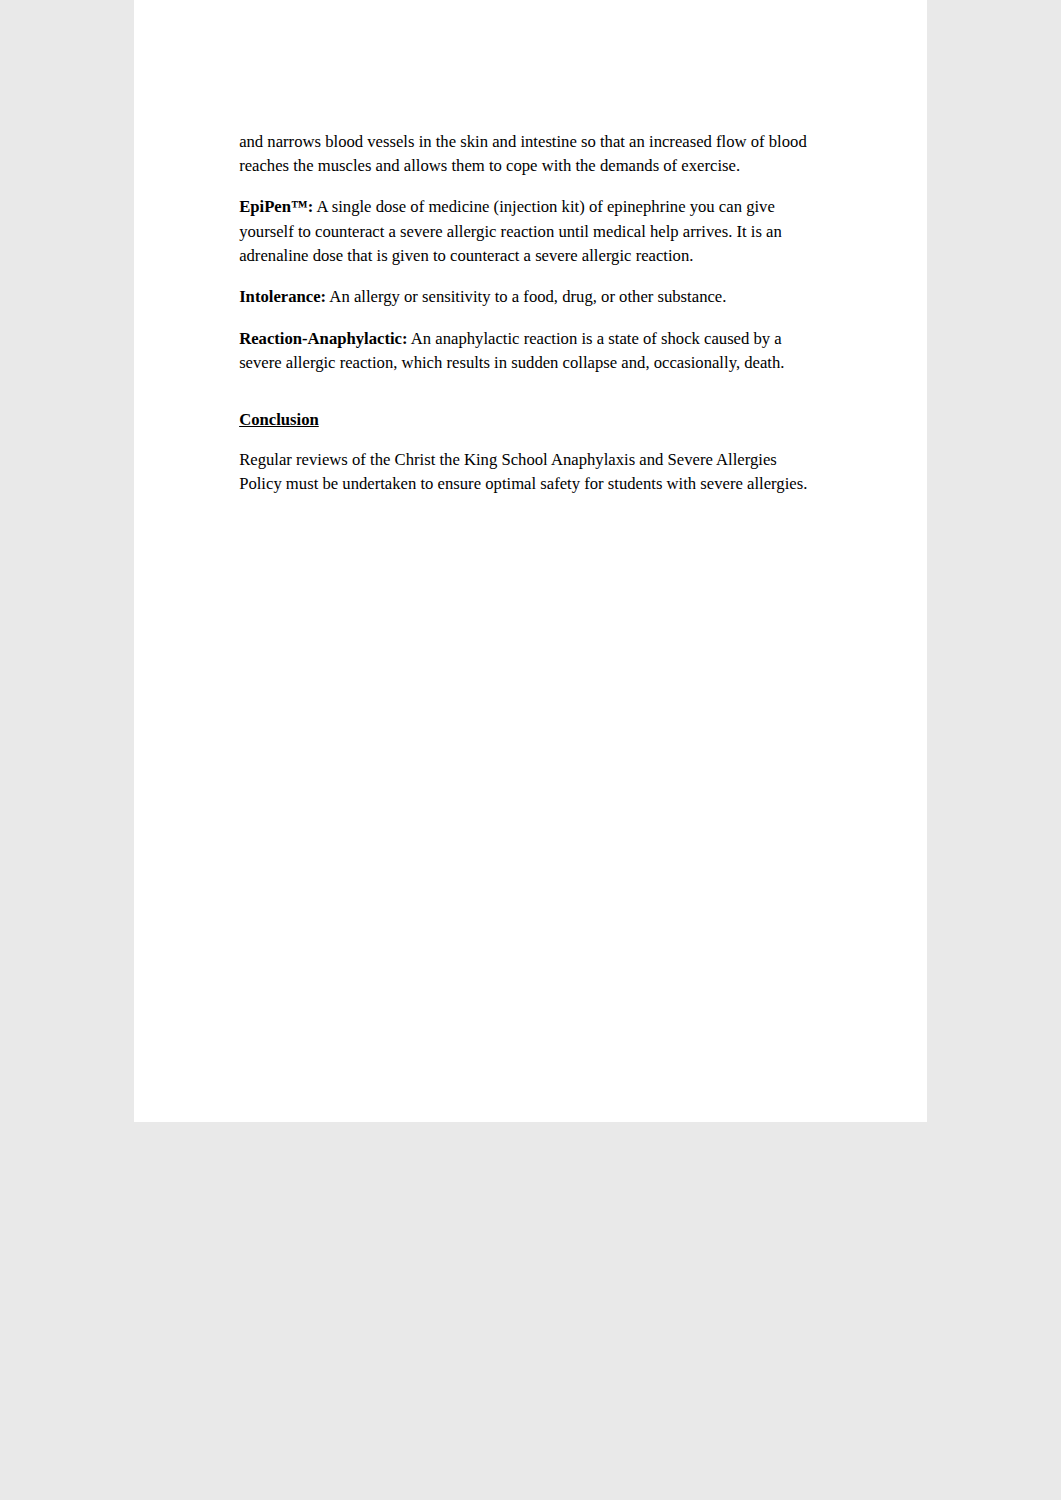and narrows blood vessels in the skin and intestine so that an increased flow of blood reaches the muscles and allows them to cope with the demands of exercise.
EpiPen™: A single dose of medicine (injection kit) of epinephrine you can give yourself to counteract a severe allergic reaction until medical help arrives. It is an adrenaline dose that is given to counteract a severe allergic reaction.
Intolerance: An allergy or sensitivity to a food, drug, or other substance.
Reaction-Anaphylactic: An anaphylactic reaction is a state of shock caused by a severe allergic reaction, which results in sudden collapse and, occasionally, death.
Conclusion
Regular reviews of the Christ the King School Anaphylaxis and Severe Allergies Policy must be undertaken to ensure optimal safety for students with severe allergies.